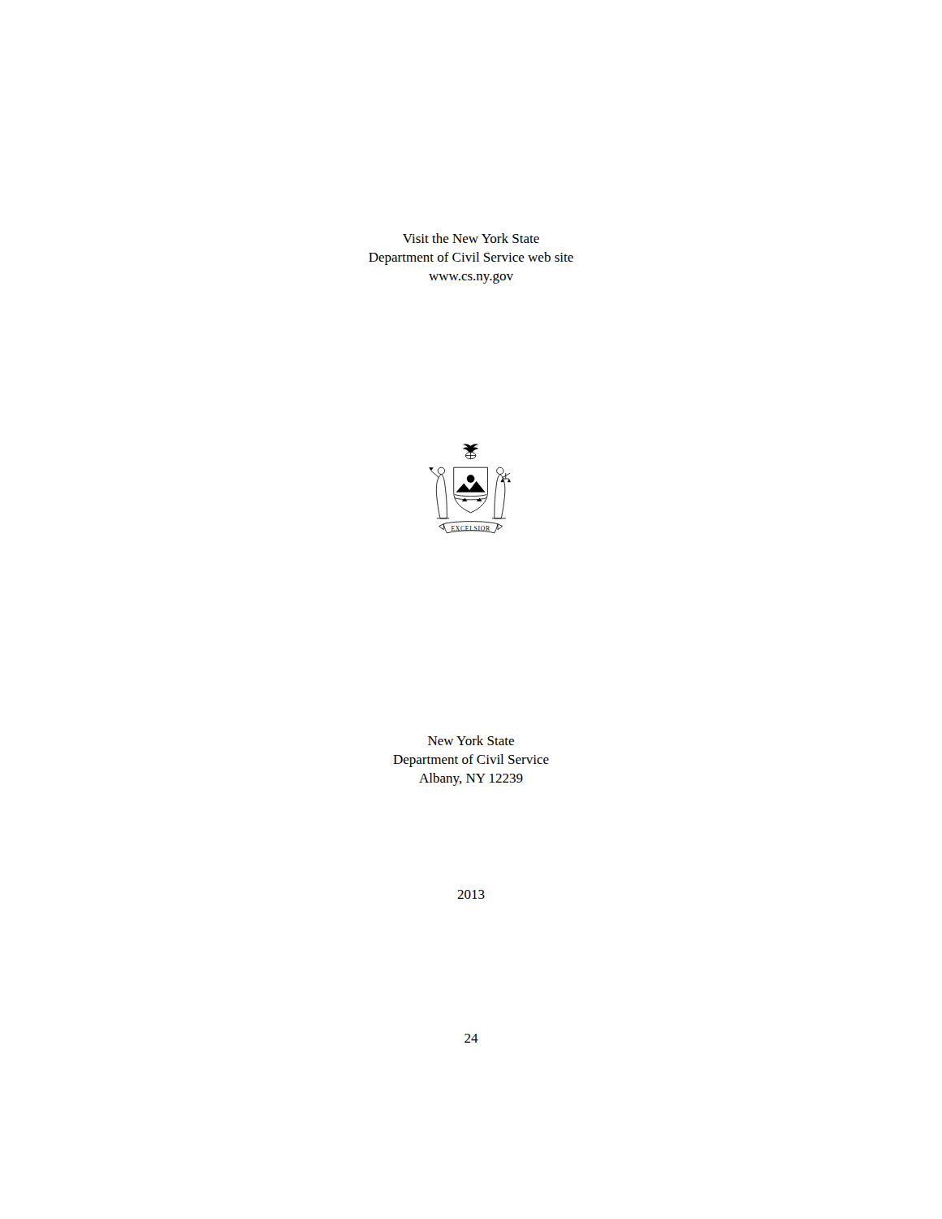Visit the New York State
Department of Civil Service web site
www.cs.ny.gov
EXCELSIOR
New York State
Department of Civil Service
Albany, NY 12239
2013
24